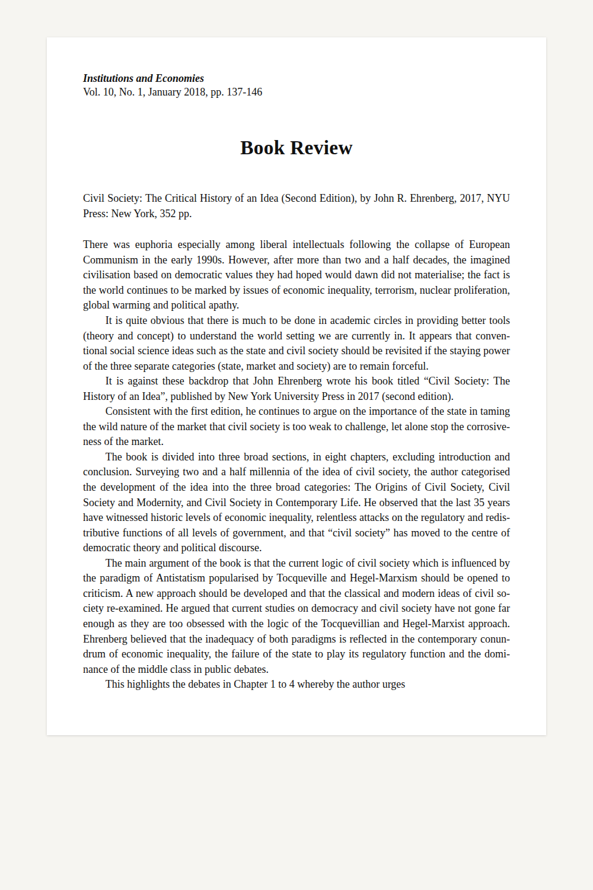Institutions and Economies
Vol. 10, No. 1, January 2018, pp. 137-146
Book Review
Civil Society: The Critical History of an Idea (Second Edition), by John R. Ehrenberg, 2017, NYU Press: New York, 352 pp.
There was euphoria especially among liberal intellectuals following the collapse of European Communism in the early 1990s. However, after more than two and a half decades, the imagined civilisation based on democratic values they had hoped would dawn did not materialise; the fact is the world continues to be marked by issues of economic inequality, terrorism, nuclear proliferation, global warming and political apathy.
It is quite obvious that there is much to be done in academic circles in providing better tools (theory and concept) to understand the world setting we are currently in. It appears that conventional social science ideas such as the state and civil society should be revisited if the staying power of the three separate categories (state, market and society) are to remain forceful.
It is against these backdrop that John Ehrenberg wrote his book titled “Civil Society: The History of an Idea”, published by New York University Press in 2017 (second edition).
Consistent with the first edition, he continues to argue on the importance of the state in taming the wild nature of the market that civil society is too weak to challenge, let alone stop the corrosiveness of the market.
The book is divided into three broad sections, in eight chapters, excluding introduction and conclusion. Surveying two and a half millennia of the idea of civil society, the author categorised the development of the idea into the three broad categories: The Origins of Civil Society, Civil Society and Modernity, and Civil Society in Contemporary Life. He observed that the last 35 years have witnessed historic levels of economic inequality, relentless attacks on the regulatory and redistributive functions of all levels of government, and that “civil society” has moved to the centre of democratic theory and political discourse.
The main argument of the book is that the current logic of civil society which is influenced by the paradigm of Antistatism popularised by Tocqueville and Hegel-Marxism should be opened to criticism. A new approach should be developed and that the classical and modern ideas of civil society re-examined. He argued that current studies on democracy and civil society have not gone far enough as they are too obsessed with the logic of the Tocquevillian and Hegel-Marxist approach. Ehrenberg believed that the inadequacy of both paradigms is reflected in the contemporary conundrum of economic inequality, the failure of the state to play its regulatory function and the dominance of the middle class in public debates.
This highlights the debates in Chapter 1 to 4 whereby the author urges